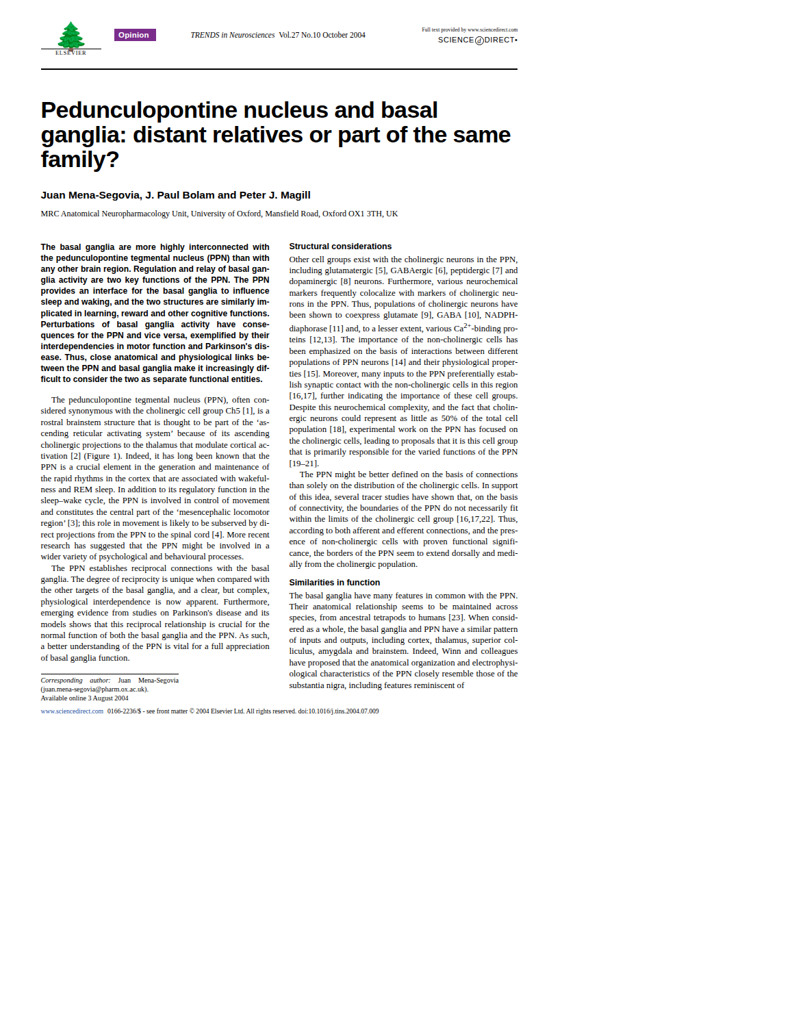🌲
ELSEVIER
Opinion
TRENDS in Neurosciences Vol.27 No.10 October 2004
Full text provided by www.sciencedirect.com
SCIENCEd DIRECT•
Pedunculopontine nucleus and basal ganglia: distant relatives or part of the same family?
Juan Mena-Segovia, J. Paul Bolam and Peter J. Magill
MRC Anatomical Neuropharmacology Unit, University of Oxford, Mansfield Road, Oxford OX1 3TH, UK
The basal ganglia are more highly interconnected with the pedunculopontine tegmental nucleus (PPN) than with any other brain region. Regulation and relay of basal ganglia activity are two key functions of the PPN. The PPN provides an interface for the basal ganglia to influence sleep and waking, and the two structures are similarly implicated in learning, reward and other cognitive functions. Perturbations of basal ganglia activity have consequences for the PPN and vice versa, exemplified by their interdependencies in motor function and Parkinson's disease. Thus, close anatomical and physiological links between the PPN and basal ganglia make it increasingly difficult to consider the two as separate functional entities.
The pedunculopontine tegmental nucleus (PPN), often considered synonymous with the cholinergic cell group Ch5 [1], is a rostral brainstem structure that is thought to be part of the ‘ascending reticular activating system’ because of its ascending cholinergic projections to the thalamus that modulate cortical activation [2] (Figure 1). Indeed, it has long been known that the PPN is a crucial element in the generation and maintenance of the rapid rhythms in the cortex that are associated with wakefulness and REM sleep. In addition to its regulatory function in the sleep–wake cycle, the PPN is involved in control of movement and constitutes the central part of the ‘mesencephalic locomotor region’ [3]; this role in movement is likely to be subserved by direct projections from the PPN to the spinal cord [4]. More recent research has suggested that the PPN might be involved in a wider variety of psychological and behavioural processes.
The PPN establishes reciprocal connections with the basal ganglia. The degree of reciprocity is unique when compared with the other targets of the basal ganglia, and a clear, but complex, physiological interdependence is now apparent. Furthermore, emerging evidence from studies on Parkinson's disease and its models shows that this reciprocal relationship is crucial for the normal function of both the basal ganglia and the PPN. As such, a better understanding of the PPN is vital for a full appreciation of basal ganglia function.
Corresponding author: Juan Mena-Segovia (juan.mena-segovia@pharm.ox.ac.uk).
Available online 3 August 2004
Structural considerations
Other cell groups exist with the cholinergic neurons in the PPN, including glutamatergic [5], GABAergic [6], peptidergic [7] and dopaminergic [8] neurons. Furthermore, various neurochemical markers frequently colocalize with markers of cholinergic neurons in the PPN. Thus, populations of cholinergic neurons have been shown to coexpress glutamate [9], GABA [10], NADPH-diaphorase [11] and, to a lesser extent, various Ca2+-binding proteins [12,13]. The importance of the non-cholinergic cells has been emphasized on the basis of interactions between different populations of PPN neurons [14] and their physiological properties [15]. Moreover, many inputs to the PPN preferentially establish synaptic contact with the non-cholinergic cells in this region [16,17], further indicating the importance of these cell groups. Despite this neurochemical complexity, and the fact that cholinergic neurons could represent as little as 50% of the total cell population [18], experimental work on the PPN has focused on the cholinergic cells, leading to proposals that it is this cell group that is primarily responsible for the varied functions of the PPN [19–21].
The PPN might be better defined on the basis of connections than solely on the distribution of the cholinergic cells. In support of this idea, several tracer studies have shown that, on the basis of connectivity, the boundaries of the PPN do not necessarily fit within the limits of the cholinergic cell group [16,17,22]. Thus, according to both afferent and efferent connections, and the presence of non-cholinergic cells with proven functional significance, the borders of the PPN seem to extend dorsally and medially from the cholinergic population.
Similarities in function
The basal ganglia have many features in common with the PPN. Their anatomical relationship seems to be maintained across species, from ancestral tetrapods to humans [23]. When considered as a whole, the basal ganglia and PPN have a similar pattern of inputs and outputs, including cortex, thalamus, superior colliculus, amygdala and brainstem. Indeed, Winn and colleagues have proposed that the anatomical organization and electrophysiological characteristics of the PPN closely resemble those of the substantia nigra, including features reminiscent of
www.sciencedirect.com 0166-2236/$ - see front matter © 2004 Elsevier Ltd. All rights reserved. doi:10.1016/j.tins.2004.07.009